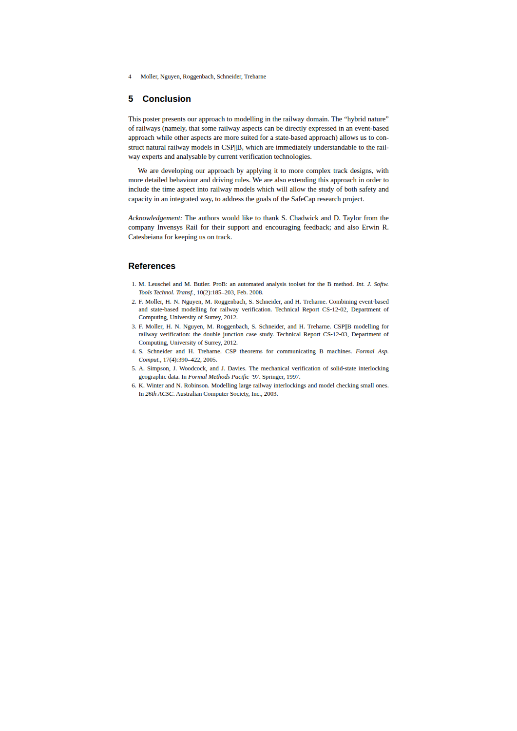4 Moller, Nguyen, Roggenbach, Schneider, Treharne
5 Conclusion
This poster presents our approach to modelling in the railway domain. The “hybrid nature” of railways (namely, that some railway aspects can be directly expressed in an event-based approach while other aspects are more suited for a state-based approach) allows us to construct natural railway models in CSP||B, which are immediately understandable to the railway experts and analysable by current verification technologies.
We are developing our approach by applying it to more complex track designs, with more detailed behaviour and driving rules. We are also extending this approach in order to include the time aspect into railway models which will allow the study of both safety and capacity in an integrated way, to address the goals of the SafeCap research project.
Acknowledgement: The authors would like to thank S. Chadwick and D. Taylor from the company Invensys Rail for their support and encouraging feedback; and also Erwin R. Catesbeiana for keeping us on track.
References
M. Leuschel and M. Butler. ProB: an automated analysis toolset for the B method. Int. J. Softw. Tools Technol. Transf., 10(2):185–203, Feb. 2008.
F. Moller, H. N. Nguyen, M. Roggenbach, S. Schneider, and H. Treharne. Combining event-based and state-based modelling for railway verification. Technical Report CS-12-02, Department of Computing, University of Surrey, 2012.
F. Moller, H. N. Nguyen, M. Roggenbach, S. Schneider, and H. Treharne. CSP||B modelling for railway verification: the double junction case study. Technical Report CS-12-03, Department of Computing, University of Surrey, 2012.
S. Schneider and H. Treharne. CSP theorems for communicating B machines. Formal Asp. Comput., 17(4):390–422, 2005.
A. Simpson, J. Woodcock, and J. Davies. The mechanical verification of solid-state interlocking geographic data. In Formal Methods Pacific ’97. Springer, 1997.
K. Winter and N. Robinson. Modelling large railway interlockings and model checking small ones. In 26th ACSC. Australian Computer Society, Inc., 2003.